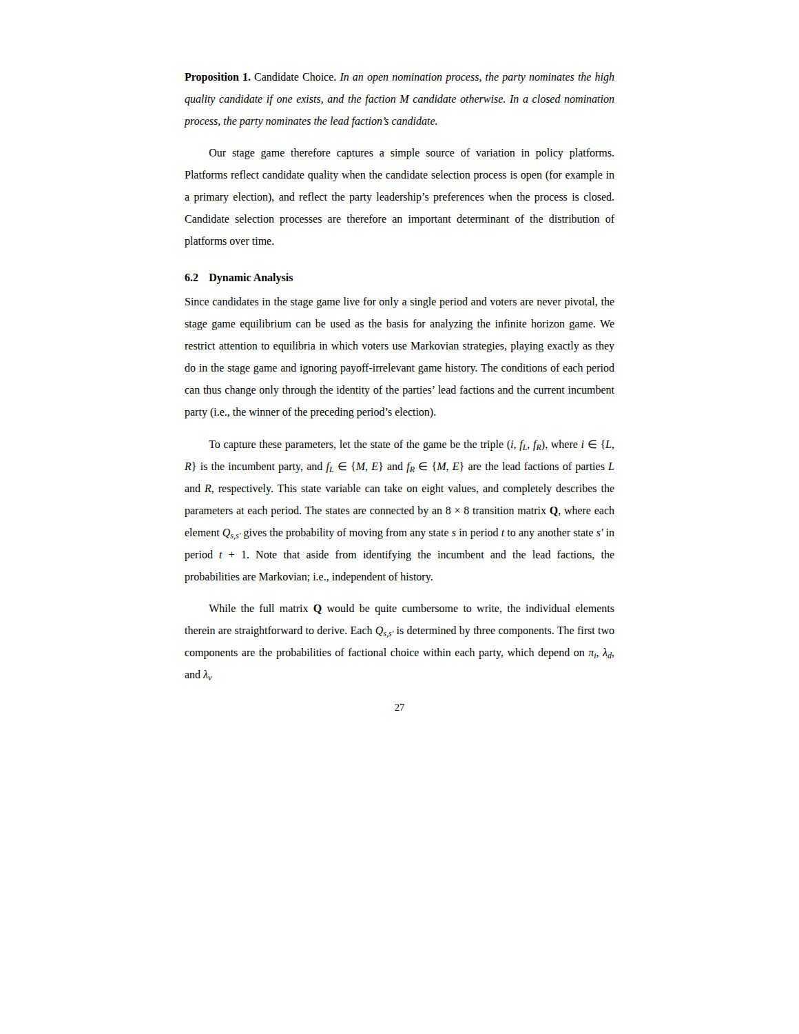Proposition 1. Candidate Choice. In an open nomination process, the party nominates the high quality candidate if one exists, and the faction M candidate otherwise. In a closed nomination process, the party nominates the lead faction’s candidate.
Our stage game therefore captures a simple source of variation in policy platforms. Platforms reflect candidate quality when the candidate selection process is open (for example in a primary election), and reflect the party leadership’s preferences when the process is closed. Candidate selection processes are therefore an important determinant of the distribution of platforms over time.
6.2 Dynamic Analysis
Since candidates in the stage game live for only a single period and voters are never pivotal, the stage game equilibrium can be used as the basis for analyzing the infinite horizon game. We restrict attention to equilibria in which voters use Markovian strategies, playing exactly as they do in the stage game and ignoring payoff-irrelevant game history. The conditions of each period can thus change only through the identity of the parties’ lead factions and the current incumbent party (i.e., the winner of the preceding period’s election).
To capture these parameters, let the state of the game be the triple (i, fL, fR), where i ∈ {L, R} is the incumbent party, and fL ∈ {M, E} and fR ∈ {M, E} are the lead factions of parties L and R, respectively. This state variable can take on eight values, and completely describes the parameters at each period. The states are connected by an 8 × 8 transition matrix Q, where each element Qs,s′ gives the probability of moving from any state s in period t to any another state s′ in period t + 1. Note that aside from identifying the incumbent and the lead factions, the probabilities are Markovian; i.e., independent of history.
While the full matrix Q would be quite cumbersome to write, the individual elements therein are straightforward to derive. Each Qs,s′ is determined by three components. The first two components are the probabilities of factional choice within each party, which depend on πi, λd, and λv
27